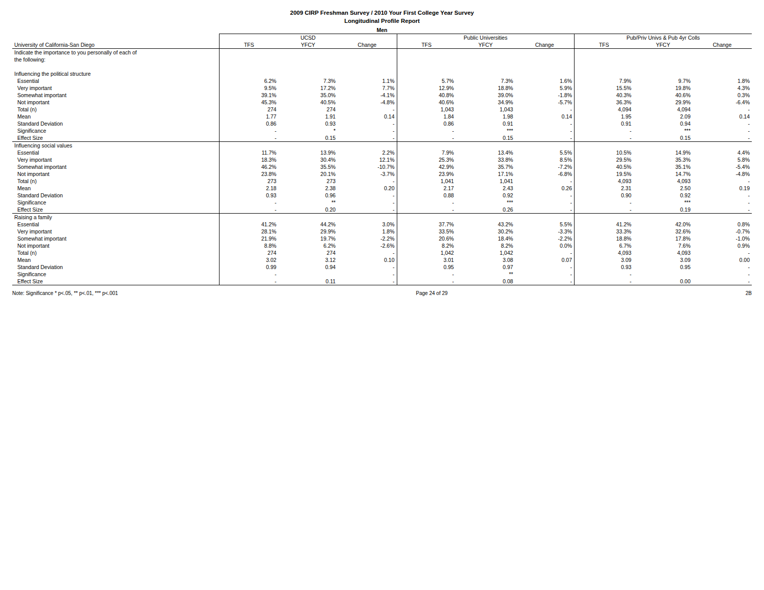2009 CIRP Freshman Survey / 2010 Your First College Year Survey
Longitudinal Profile Report
Men
| | UCSD | Public Universities | Pub/Priv Univs & Pub 4yr Colls |
| --- | --- | --- | --- |
| University of California-San Diego | TFS | YFCY | Change | TFS | YFCY | Change | TFS | YFCY | Change |
| Indicate the importance to you personally of each of | | | | | | | | | |
| the following: | | | | | | | | | |
| Influencing the political structure | | | | | | | | | |
| Essential | 6.2% | 7.3% | 1.1% | 5.7% | 7.3% | 1.6% | 7.9% | 9.7% | 1.8% |
| Very important | 9.5% | 17.2% | 7.7% | 12.9% | 18.8% | 5.9% | 15.5% | 19.8% | 4.3% |
| Somewhat important | 39.1% | 35.0% | -4.1% | 40.8% | 39.0% | -1.8% | 40.3% | 40.6% | 0.3% |
| Not important | 45.3% | 40.5% | -4.8% | 40.6% | 34.9% | -5.7% | 36.3% | 29.9% | -6.4% |
| Total (n) | 274 | 274 | - | 1,043 | 1,043 | - | 4,094 | 4,094 | - |
| Mean | 1.77 | 1.91 | 0.14 | 1.84 | 1.98 | 0.14 | 1.95 | 2.09 | 0.14 |
| Standard Deviation | 0.86 | 0.93 | - | 0.86 | 0.91 | - | 0.91 | 0.94 | - |
| Significance | - | * | - | - | *** | - | - | *** | - |
| Effect Size | - | 0.15 | - | - | 0.15 | - | - | 0.15 | - |
| Influencing social values | | | | | | | | | |
| Essential | 11.7% | 13.9% | 2.2% | 7.9% | 13.4% | 5.5% | 10.5% | 14.9% | 4.4% |
| Very important | 18.3% | 30.4% | 12.1% | 25.3% | 33.8% | 8.5% | 29.5% | 35.3% | 5.8% |
| Somewhat important | 46.2% | 35.5% | -10.7% | 42.9% | 35.7% | -7.2% | 40.5% | 35.1% | -5.4% |
| Not important | 23.8% | 20.1% | -3.7% | 23.9% | 17.1% | -6.8% | 19.5% | 14.7% | -4.8% |
| Total (n) | 273 | 273 | - | 1,041 | 1,041 | - | 4,093 | 4,093 | - |
| Mean | 2.18 | 2.38 | 0.20 | 2.17 | 2.43 | 0.26 | 2.31 | 2.50 | 0.19 |
| Standard Deviation | 0.93 | 0.96 | - | 0.88 | 0.92 | - | 0.90 | 0.92 | - |
| Significance | - | ** | - | - | *** | - | - | *** | - |
| Effect Size | - | 0.20 | - | - | 0.26 | - | - | 0.19 | - |
| Raising a family | | | | | | | | | |
| Essential | 41.2% | 44.2% | 3.0% | 37.7% | 43.2% | 5.5% | 41.2% | 42.0% | 0.8% |
| Very important | 28.1% | 29.9% | 1.8% | 33.5% | 30.2% | -3.3% | 33.3% | 32.6% | -0.7% |
| Somewhat important | 21.9% | 19.7% | -2.2% | 20.6% | 18.4% | -2.2% | 18.8% | 17.8% | -1.0% |
| Not important | 8.8% | 6.2% | -2.6% | 8.2% | 8.2% | 0.0% | 6.7% | 7.6% | 0.9% |
| Total (n) | 274 | 274 | - | 1,042 | 1,042 | - | 4,093 | 4,093 | - |
| Mean | 3.02 | 3.12 | 0.10 | 3.01 | 3.08 | 0.07 | 3.09 | 3.09 | 0.00 |
| Standard Deviation | 0.99 | 0.94 | - | 0.95 | 0.97 | - | 0.93 | 0.95 | - |
| Significance | - | | - | - | ** | - | - | | - |
| Effect Size | - | 0.11 | - | - | 0.08 | - | - | 0.00 | - |
Note: Significance * p<.05, ** p<.01, *** p<.001
Page 24 of 29
2B